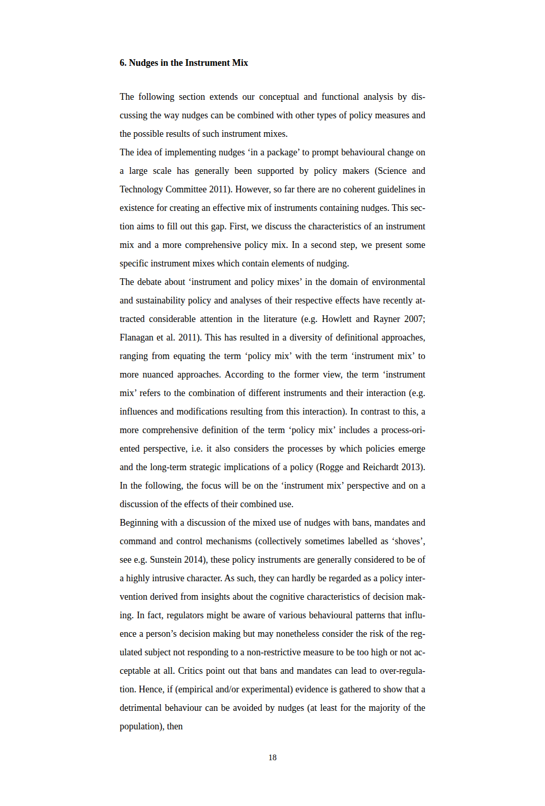6. Nudges in the Instrument Mix
The following section extends our conceptual and functional analysis by discussing the way nudges can be combined with other types of policy measures and the possible results of such instrument mixes.
The idea of implementing nudges ‘in a package’ to prompt behavioural change on a large scale has generally been supported by policy makers (Science and Technology Committee 2011). However, so far there are no coherent guidelines in existence for creating an effective mix of instruments containing nudges. This section aims to fill out this gap. First, we discuss the characteristics of an instrument mix and a more comprehensive policy mix. In a second step, we present some specific instrument mixes which contain elements of nudging.
The debate about ‘instrument and policy mixes’ in the domain of environmental and sustainability policy and analyses of their respective effects have recently attracted considerable attention in the literature (e.g. Howlett and Rayner 2007; Flanagan et al. 2011). This has resulted in a diversity of definitional approaches, ranging from equating the term ‘policy mix’ with the term ‘instrument mix’ to more nuanced approaches. According to the former view, the term ‘instrument mix’ refers to the combination of different instruments and their interaction (e.g. influences and modifications resulting from this interaction). In contrast to this, a more comprehensive definition of the term ‘policy mix’ includes a process-oriented perspective, i.e. it also considers the processes by which policies emerge and the long-term strategic implications of a policy (Rogge and Reichardt 2013). In the following, the focus will be on the ‘instrument mix’ perspective and on a discussion of the effects of their combined use.
Beginning with a discussion of the mixed use of nudges with bans, mandates and command and control mechanisms (collectively sometimes labelled as ‘shoves’, see e.g. Sunstein 2014), these policy instruments are generally considered to be of a highly intrusive character. As such, they can hardly be regarded as a policy intervention derived from insights about the cognitive characteristics of decision making. In fact, regulators might be aware of various behavioural patterns that influence a person’s decision making but may nonetheless consider the risk of the regulated subject not responding to a non-restrictive measure to be too high or not acceptable at all. Critics point out that bans and mandates can lead to over-regulation. Hence, if (empirical and/or experimental) evidence is gathered to show that a detrimental behaviour can be avoided by nudges (at least for the majority of the population), then
18